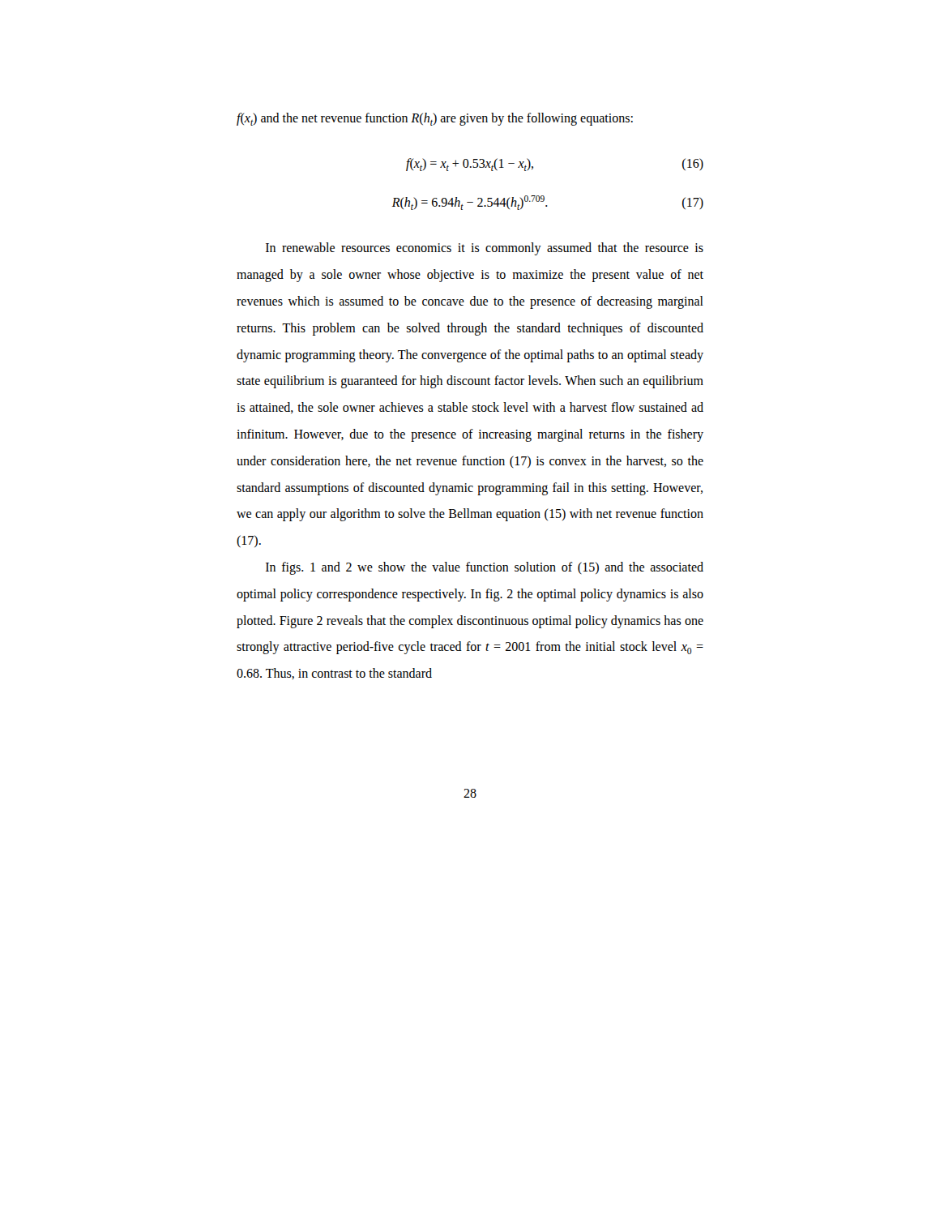f(xt) and the net revenue function R(ht) are given by the following equations:
f(xt) = xt + 0.53xt(1 − xt), (16)
R(ht) = 6.94ht − 2.544(ht)0.709. (17)
In renewable resources economics it is commonly assumed that the resource is managed by a sole owner whose objective is to maximize the present value of net revenues which is assumed to be concave due to the presence of decreasing marginal returns. This problem can be solved through the standard techniques of discounted dynamic programming theory. The convergence of the optimal paths to an optimal steady state equilibrium is guaranteed for high discount factor levels. When such an equilibrium is attained, the sole owner achieves a stable stock level with a harvest flow sustained ad infinitum. However, due to the presence of increasing marginal returns in the fishery under consideration here, the net revenue function (17) is convex in the harvest, so the standard assumptions of discounted dynamic programming fail in this setting. However, we can apply our algorithm to solve the Bellman equation (15) with net revenue function (17).
In figs. 1 and 2 we show the value function solution of (15) and the associated optimal policy correspondence respectively. In fig. 2 the optimal policy dynamics is also plotted. Figure 2 reveals that the complex discontinuous optimal policy dynamics has one strongly attractive period-five cycle traced for t = 2001 from the initial stock level x0 = 0.68. Thus, in contrast to the standard
28